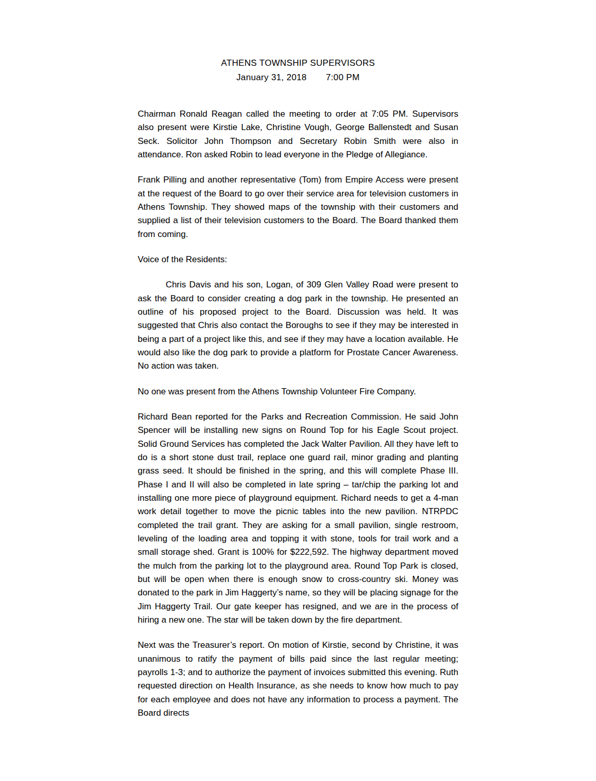ATHENS TOWNSHIP SUPERVISORS January 31, 20187:00 PM
Chairman Ronald Reagan called the meeting to order at 7:05 PM. Supervisors also present were Kirstie Lake, Christine Vough, George Ballenstedt and Susan Seck. Solicitor John Thompson and Secretary Robin Smith were also in attendance. Ron asked Robin to lead everyone in the Pledge of Allegiance.
Frank Pilling and another representative (Tom) from Empire Access were present at the request of the Board to go over their service area for television customers in Athens Township. They showed maps of the township with their customers and supplied a list of their television customers to the Board. The Board thanked them from coming.
Voice of the Residents:
Chris Davis and his son, Logan, of 309 Glen Valley Road were present to ask the Board to consider creating a dog park in the township. He presented an outline of his proposed project to the Board. Discussion was held. It was suggested that Chris also contact the Boroughs to see if they may be interested in being a part of a project like this, and see if they may have a location available. He would also like the dog park to provide a platform for Prostate Cancer Awareness. No action was taken.
No one was present from the Athens Township Volunteer Fire Company.
Richard Bean reported for the Parks and Recreation Commission. He said John Spencer will be installing new signs on Round Top for his Eagle Scout project. Solid Ground Services has completed the Jack Walter Pavilion. All they have left to do is a short stone dust trail, replace one guard rail, minor grading and planting grass seed. It should be finished in the spring, and this will complete Phase III. Phase I and II will also be completed in late spring – tar/chip the parking lot and installing one more piece of playground equipment. Richard needs to get a 4-man work detail together to move the picnic tables into the new pavilion. NTRPDC completed the trail grant. They are asking for a small pavilion, single restroom, leveling of the loading area and topping it with stone, tools for trail work and a small storage shed. Grant is 100% for $222,592. The highway department moved the mulch from the parking lot to the playground area. Round Top Park is closed, but will be open when there is enough snow to cross-country ski. Money was donated to the park in Jim Haggerty’s name, so they will be placing signage for the Jim Haggerty Trail. Our gate keeper has resigned, and we are in the process of hiring a new one. The star will be taken down by the fire department.
Next was the Treasurer’s report. On motion of Kirstie, second by Christine, it was unanimous to ratify the payment of bills paid since the last regular meeting; payrolls 1-3; and to authorize the payment of invoices submitted this evening. Ruth requested direction on Health Insurance, as she needs to know how much to pay for each employee and does not have any information to process a payment. The Board directs